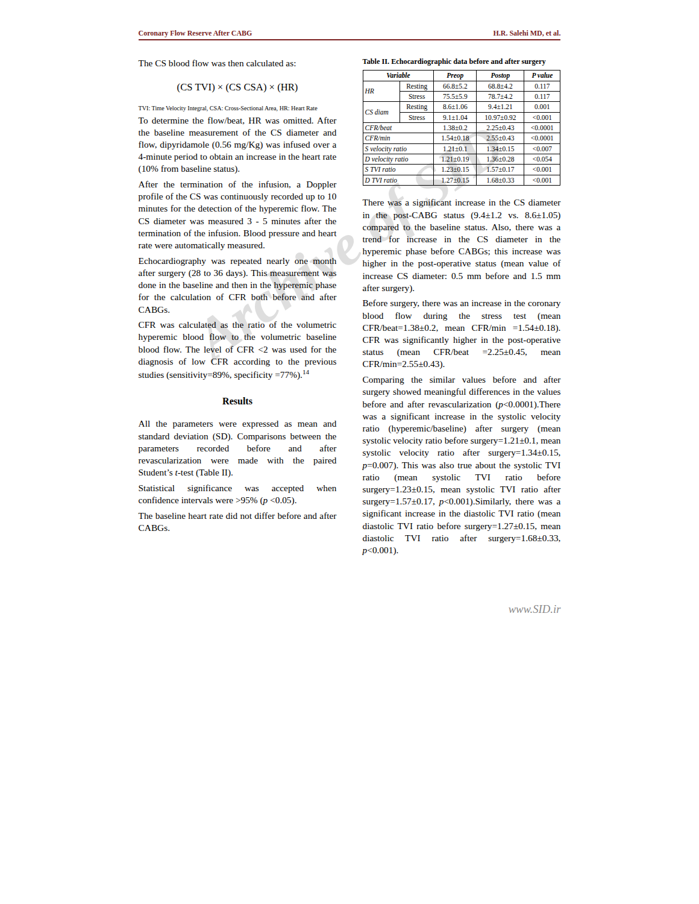Coronary Flow Reserve After CABG
H.R. Salehi MD, et al.
Archive of SID
The CS blood flow was then calculated as:
(CS TVI) × (CS CSA) × (HR)
TVI: Time Velocity Integral, CSA: Cross-Sectional Area, HR: Heart Rate
To determine the flow/beat, HR was omitted. After the baseline measurement of the CS diameter and flow, dipyridamole (0.56 mg/Kg) was infused over a 4-minute period to obtain an increase in the heart rate (10% from baseline status).
After the termination of the infusion, a Doppler profile of the CS was continuously recorded up to 10 minutes for the detection of the hyperemic flow. The CS diameter was measured 3 - 5 minutes after the termination of the infusion. Blood pressure and heart rate were automatically measured.
Echocardiography was repeated nearly one month after surgery (28 to 36 days). This measurement was done in the baseline and then in the hyperemic phase for the calculation of CFR both before and after CABGs.
CFR was calculated as the ratio of the volumetric hyperemic blood flow to the volumetric baseline blood flow. The level of CFR <2 was used for the diagnosis of low CFR according to the previous studies (sensitivity=89%, specificity =77%).14
Results
All the parameters were expressed as mean and standard deviation (SD). Comparisons between the parameters recorded before and after revascularization were made with the paired Student’s t-test (Table II).
Statistical significance was accepted when confidence intervals were >95% (p <0.05).
The baseline heart rate did not differ before and after CABGs.
Table II. Echocardiographic data before and after surgery
| Variable | Preop | Postop | P value |
| --- | --- | --- | --- |
| HR | Resting | 66.8±5.2 | 68.8±4.2 | 0.117 |
| Stress | 75.5±5.9 | 78.7±4.2 | 0.117 |
| CS diam | Resting | 8.6±1.06 | 9.4±1.21 | 0.001 |
| Stress | 9.1±1.04 | 10.97±0.92 | <0.001 |
| CFR/beat | 1.38±0.2 | 2.25±0.43 | <0.0001 |
| CFR/min | 1.54±0.18 | 2.55±0.43 | <0.0001 |
| S velocity ratio | 1.21±0.1 | 1.34±0.15 | <0.007 |
| D velocity ratio | 1.21±0.19 | 1.36±0.28 | <0.054 |
| S TVI ratio | 1.23±0.15 | 1.57±0.17 | <0.001 |
| D TVI ratio | 1.27±0.15 | 1.68±0.33 | <0.001 |
There was a significant increase in the CS diameter in the post-CABG status (9.4±1.2 vs. 8.6±1.05) compared to the baseline status. Also, there was a trend for increase in the CS diameter in the hyperemic phase before CABGs; this increase was higher in the post-operative status (mean value of increase CS diameter: 0.5 mm before and 1.5 mm after surgery).
Before surgery, there was an increase in the coronary blood flow during the stress test (mean CFR/beat=1.38±0.2, mean CFR/min =1.54±0.18). CFR was significantly higher in the post-operative status (mean CFR/beat =2.25±0.45, mean CFR/min=2.55±0.43).
Comparing the similar values before and after surgery showed meaningful differences in the values before and after revascularization (p<0.0001).There was a significant increase in the systolic velocity ratio (hyperemic/baseline) after surgery (mean systolic velocity ratio before surgery=1.21±0.1, mean systolic velocity ratio after surgery=1.34±0.15, p=0.007). This was also true about the systolic TVI ratio (mean systolic TVI ratio before surgery=1.23±0.15, mean systolic TVI ratio after surgery=1.57±0.17, p<0.001).Similarly, there was a significant increase in the diastolic TVI ratio (mean diastolic TVI ratio before surgery=1.27±0.15, mean diastolic TVI ratio after surgery=1.68±0.33, p<0.001).
www.SID.ir